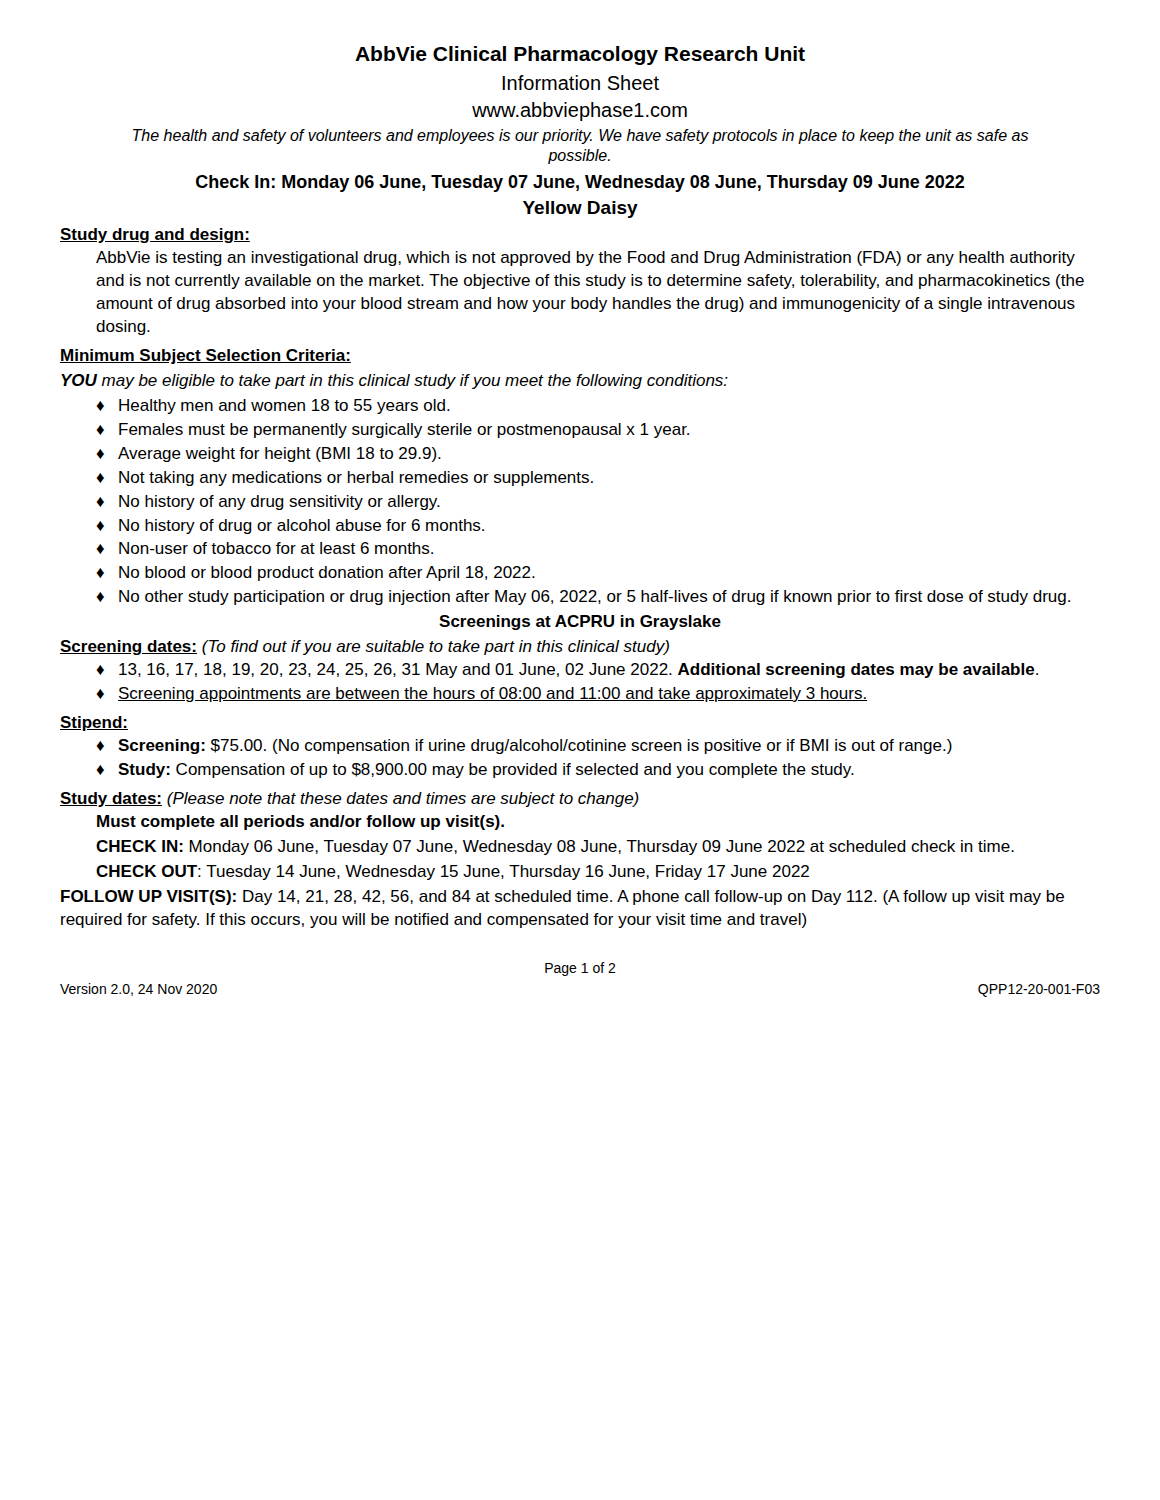AbbVie Clinical Pharmacology Research Unit
Information Sheet
www.abbviephase1.com
The health and safety of volunteers and employees is our priority. We have safety protocols in place to keep the unit as safe as possible.
Check In: Monday 06 June, Tuesday 07 June, Wednesday 08 June, Thursday 09 June 2022
Yellow Daisy
Study drug and design:
AbbVie is testing an investigational drug, which is not approved by the Food and Drug Administration (FDA) or any health authority and is not currently available on the market. The objective of this study is to determine safety, tolerability, and pharmacokinetics (the amount of drug absorbed into your blood stream and how your body handles the drug) and immunogenicity of a single intravenous dosing.
Minimum Subject Selection Criteria:
YOU may be eligible to take part in this clinical study if you meet the following conditions:
Healthy men and women 18 to 55 years old.
Females must be permanently surgically sterile or postmenopausal x 1 year.
Average weight for height (BMI 18 to 29.9).
Not taking any medications or herbal remedies or supplements.
No history of any drug sensitivity or allergy.
No history of drug or alcohol abuse for 6 months.
Non-user of tobacco for at least 6 months.
No blood or blood product donation after April 18, 2022.
No other study participation or drug injection after May 06, 2022, or 5 half-lives of drug if known prior to first dose of study drug.
Screenings at ACPRU in Grayslake
Screening dates:
(To find out if you are suitable to take part in this clinical study)
13, 16, 17, 18, 19, 20, 23, 24, 25, 26, 31 May and 01 June, 02 June 2022. Additional screening dates may be available.
Screening appointments are between the hours of 08:00 and 11:00 and take approximately 3 hours.
Stipend:
Screening: $75.00. (No compensation if urine drug/alcohol/cotinine screen is positive or if BMI is out of range.)
Study: Compensation of up to $8,900.00 may be provided if selected and you complete the study.
Study dates:
(Please note that these dates and times are subject to change)
Must complete all periods and/or follow up visit(s).
CHECK IN: Monday 06 June, Tuesday 07 June, Wednesday 08 June, Thursday 09 June 2022 at scheduled check in time.
CHECK OUT: Tuesday 14 June, Wednesday 15 June, Thursday 16 June, Friday 17 June 2022
FOLLOW UP VISIT(S): Day 14, 21, 28, 42, 56, and 84 at scheduled time. A phone call follow-up on Day 112. (A follow up visit may be required for safety. If this occurs, you will be notified and compensated for your visit time and travel)
Page 1 of 2
Version 2.0, 24 Nov 2020 QPP12-20-001-F03